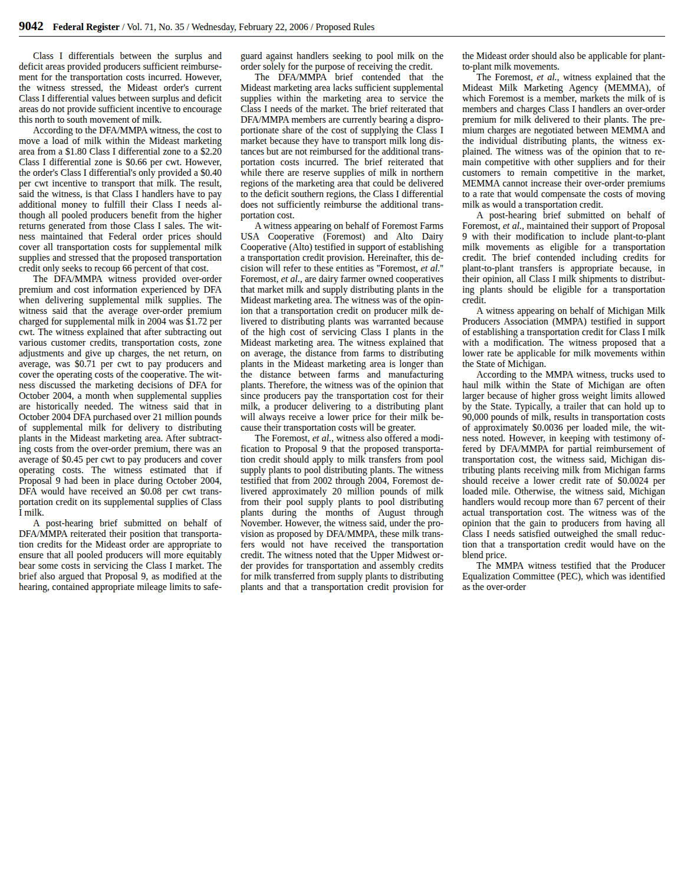9042 Federal Register / Vol. 71, No. 35 / Wednesday, February 22, 2006 / Proposed Rules
Class I differentials between the surplus and deficit areas provided producers sufficient reimbursement for the transportation costs incurred. However, the witness stressed, the Mideast order's current Class I differential values between surplus and deficit areas do not provide sufficient incentive to encourage this north to south movement of milk.
According to the DFA/MMPA witness, the cost to move a load of milk within the Mideast marketing area from a $1.80 Class I differential zone to a $2.20 Class I differential zone is $0.66 per cwt. However, the order's Class I differential's only provided a $0.40 per cwt incentive to transport that milk. The result, said the witness, is that Class I handlers have to pay additional money to fulfill their Class I needs although all pooled producers benefit from the higher returns generated from those Class I sales. The witness maintained that Federal order prices should cover all transportation costs for supplemental milk supplies and stressed that the proposed transportation credit only seeks to recoup 66 percent of that cost.
The DFA/MMPA witness provided over-order premium and cost information experienced by DFA when delivering supplemental milk supplies. The witness said that the average over-order premium charged for supplemental milk in 2004 was $1.72 per cwt. The witness explained that after subtracting out various customer credits, transportation costs, zone adjustments and give up charges, the net return, on average, was $0.71 per cwt to pay producers and cover the operating costs of the cooperative. The witness discussed the marketing decisions of DFA for October 2004, a month when supplemental supplies are historically needed. The witness said that in October 2004 DFA purchased over 21 million pounds of supplemental milk for delivery to distributing plants in the Mideast marketing area. After subtracting costs from the over-order premium, there was an average of $0.45 per cwt to pay producers and cover operating costs. The witness estimated that if Proposal 9 had been in place during October 2004, DFA would have received an $0.08 per cwt transportation credit on its supplemental supplies of Class I milk.
A post-hearing brief submitted on behalf of DFA/MMPA reiterated their position that transportation credits for the Mideast order are appropriate to ensure that all pooled producers will more equitably bear some costs in servicing the Class I market. The brief also argued that Proposal 9, as modified at the hearing, contained appropriate mileage limits to safeguard against handlers seeking to pool milk on the order solely for the purpose of receiving the credit.
The DFA/MMPA brief contended that the Mideast marketing area lacks sufficient supplemental supplies within the marketing area to service the Class I needs of the market. The brief reiterated that DFA/MMPA members are currently bearing a disproportionate share of the cost of supplying the Class I market because they have to transport milk long distances but are not reimbursed for the additional transportation costs incurred. The brief reiterated that while there are reserve supplies of milk in northern regions of the marketing area that could be delivered to the deficit southern regions, the Class I differential does not sufficiently reimburse the additional transportation cost.
A witness appearing on behalf of Foremost Farms USA Cooperative (Foremost) and Alto Dairy Cooperative (Alto) testified in support of establishing a transportation credit provision. Hereinafter, this decision will refer to these entities as ''Foremost, et al.'' Foremost, et al., are dairy farmer owned cooperatives that market milk and supply distributing plants in the Mideast marketing area. The witness was of the opinion that a transportation credit on producer milk delivered to distributing plants was warranted because of the high cost of servicing Class I plants in the Mideast marketing area. The witness explained that on average, the distance from farms to distributing plants in the Mideast marketing area is longer than the distance between farms and manufacturing plants. Therefore, the witness was of the opinion that since producers pay the transportation cost for their milk, a producer delivering to a distributing plant will always receive a lower price for their milk because their transportation costs will be greater.
The Foremost, et al., witness also offered a modification to Proposal 9 that the proposed transportation credit should apply to milk transfers from pool supply plants to pool distributing plants. The witness testified that from 2002 through 2004, Foremost delivered approximately 20 million pounds of milk from their pool supply plants to pool distributing plants during the months of August through November. However, the witness said, under the provision as proposed by DFA/MMPA, these milk transfers would not have received the transportation credit. The witness noted that the Upper Midwest order provides for transportation and assembly credits for milk transferred from supply plants to distributing plants and that a transportation credit provision for the Mideast order should also be applicable for plant-to-plant milk movements.
The Foremost, et al., witness explained that the Mideast Milk Marketing Agency (MEMMA), of which Foremost is a member, markets the milk of is members and charges Class I handlers an over-order premium for milk delivered to their plants. The premium charges are negotiated between MEMMA and the individual distributing plants, the witness explained. The witness was of the opinion that to remain competitive with other suppliers and for their customers to remain competitive in the market, MEMMA cannot increase their over-order premiums to a rate that would compensate the costs of moving milk as would a transportation credit.
A post-hearing brief submitted on behalf of Foremost, et al., maintained their support of Proposal 9 with their modification to include plant-to-plant milk movements as eligible for a transportation credit. The brief contended including credits for plant-to-plant transfers is appropriate because, in their opinion, all Class I milk shipments to distributing plants should be eligible for a transportation credit.
A witness appearing on behalf of Michigan Milk Producers Association (MMPA) testified in support of establishing a transportation credit for Class I milk with a modification. The witness proposed that a lower rate be applicable for milk movements within the State of Michigan.
According to the MMPA witness, trucks used to haul milk within the State of Michigan are often larger because of higher gross weight limits allowed by the State. Typically, a trailer that can hold up to 90,000 pounds of milk, results in transportation costs of approximately $0.0036 per loaded mile, the witness noted. However, in keeping with testimony offered by DFA/MMPA for partial reimbursement of transportation cost, the witness said, Michigan distributing plants receiving milk from Michigan farms should receive a lower credit rate of $0.0024 per loaded mile. Otherwise, the witness said, Michigan handlers would recoup more than 67 percent of their actual transportation cost. The witness was of the opinion that the gain to producers from having all Class I needs satisfied outweighed the small reduction that a transportation credit would have on the blend price.
The MMPA witness testified that the Producer Equalization Committee (PEC), which was identified as the over-order